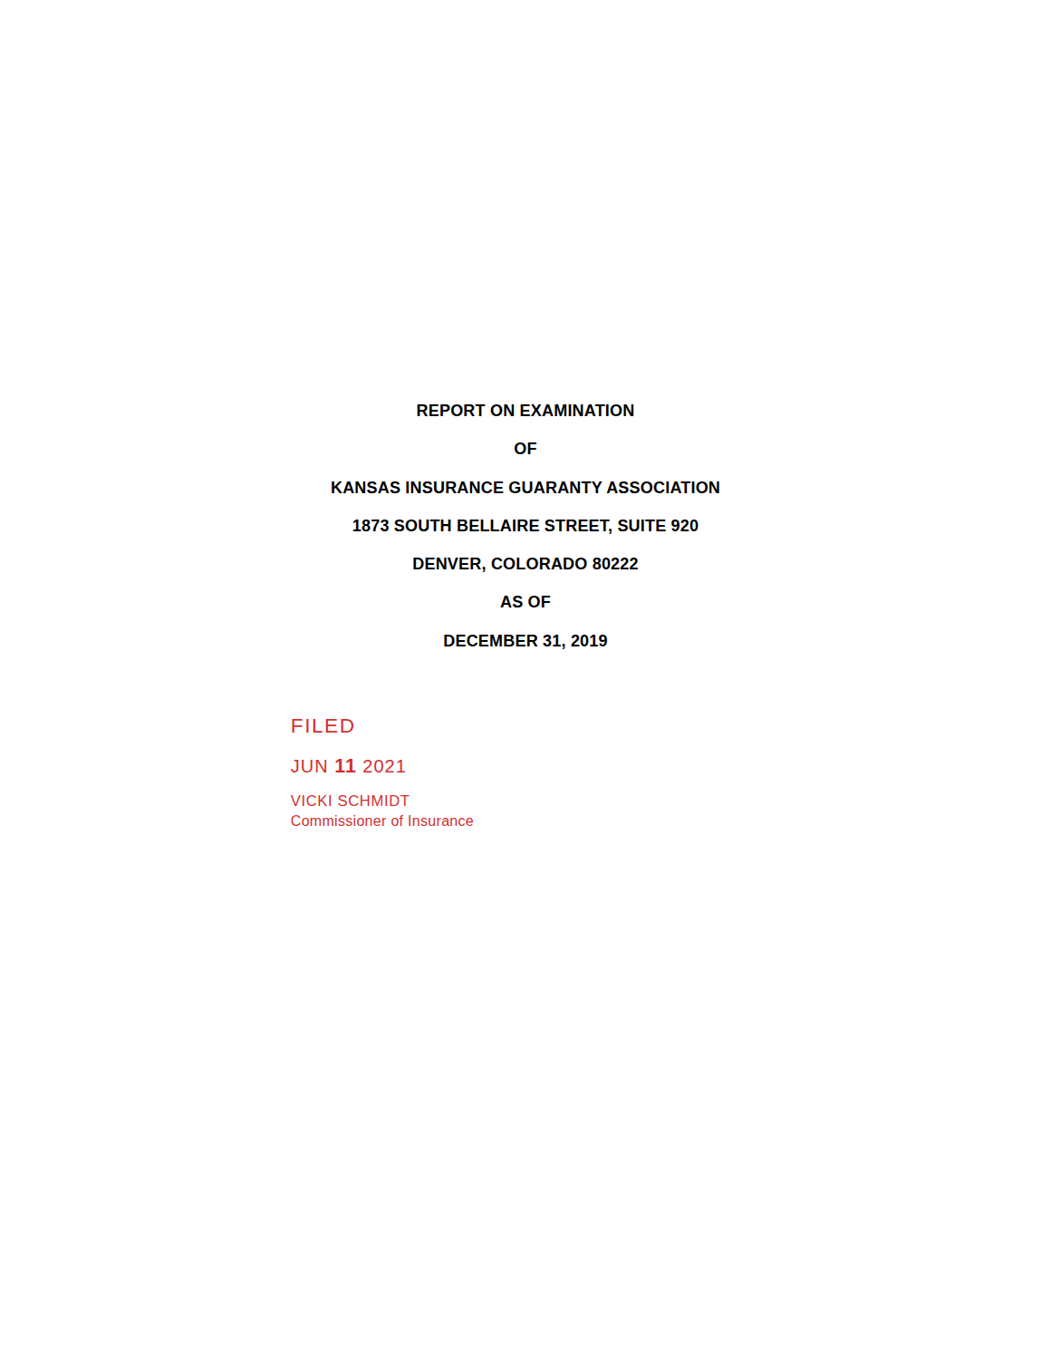REPORT ON EXAMINATION
OF
KANSAS INSURANCE GUARANTY ASSOCIATION
1873 SOUTH BELLAIRE STREET, SUITE 920
DENVER, COLORADO 80222
AS OF
DECEMBER 31, 2019
FILED
JUN 11 2021
VICKI SCHMIDT
Commissioner of Insurance